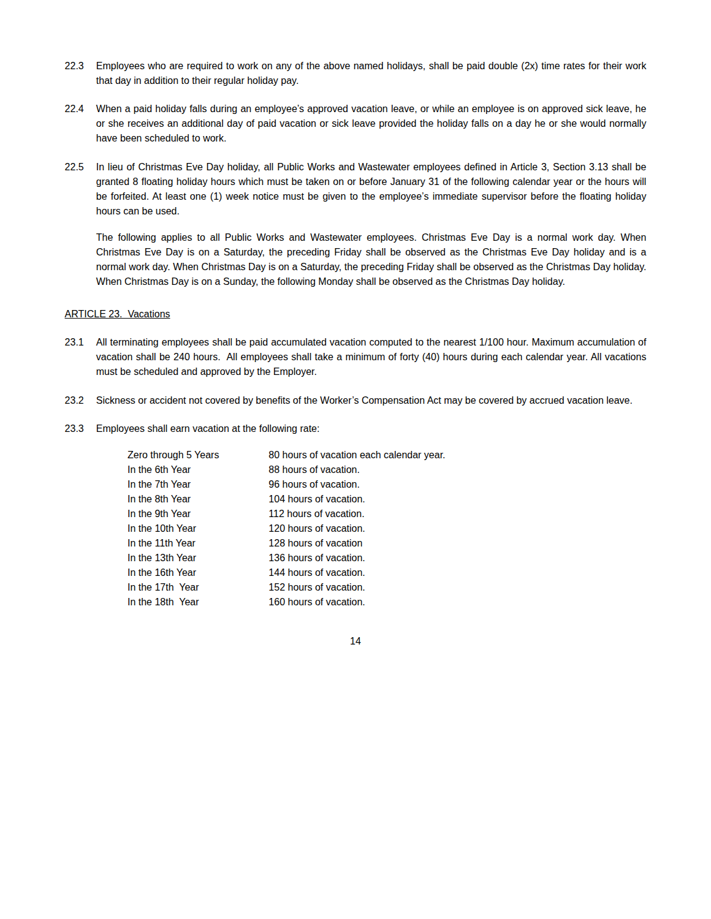22.3
Employees who are required to work on any of the above named holidays, shall be paid double (2x) time rates for their work that day in addition to their regular holiday pay.
22.4
When a paid holiday falls during an employee’s approved vacation leave, or while an employee is on approved sick leave, he or she receives an additional day of paid vacation or sick leave provided the holiday falls on a day he or she would normally have been scheduled to work.
22.5
In lieu of Christmas Eve Day holiday, all Public Works and Wastewater employees defined in Article 3, Section 3.13 shall be granted 8 floating holiday hours which must be taken on or before January 31 of the following calendar year or the hours will be forfeited. At least one (1) week notice must be given to the employee’s immediate supervisor before the floating holiday hours can be used.
The following applies to all Public Works and Wastewater employees. Christmas Eve Day is a normal work day. When Christmas Eve Day is on a Saturday, the preceding Friday shall be observed as the Christmas Eve Day holiday and is a normal work day. When Christmas Day is on a Saturday, the preceding Friday shall be observed as the Christmas Day holiday. When Christmas Day is on a Sunday, the following Monday shall be observed as the Christmas Day holiday.
ARTICLE 23. Vacations
23.1
All terminating employees shall be paid accumulated vacation computed to the nearest 1/100 hour. Maximum accumulation of vacation shall be 240 hours. All employees shall take a minimum of forty (40) hours during each calendar year. All vacations must be scheduled and approved by the Employer.
23.2
Sickness or accident not covered by benefits of the Worker’s Compensation Act may be covered by accrued vacation leave.
23.3
Employees shall earn vacation at the following rate:
| Zero through 5 Years | 80 hours of vacation each calendar year. |
| In the 6th Year | 88 hours of vacation. |
| In the 7th Year | 96 hours of vacation. |
| In the 8th Year | 104 hours of vacation. |
| In the 9th Year | 112 hours of vacation. |
| In the 10th Year | 120 hours of vacation. |
| In the 11th Year | 128 hours of vacation |
| In the 13th Year | 136 hours of vacation. |
| In the 16th Year | 144 hours of vacation. |
| In the 17th Year | 152 hours of vacation. |
| In the 18th Year | 160 hours of vacation. |
14